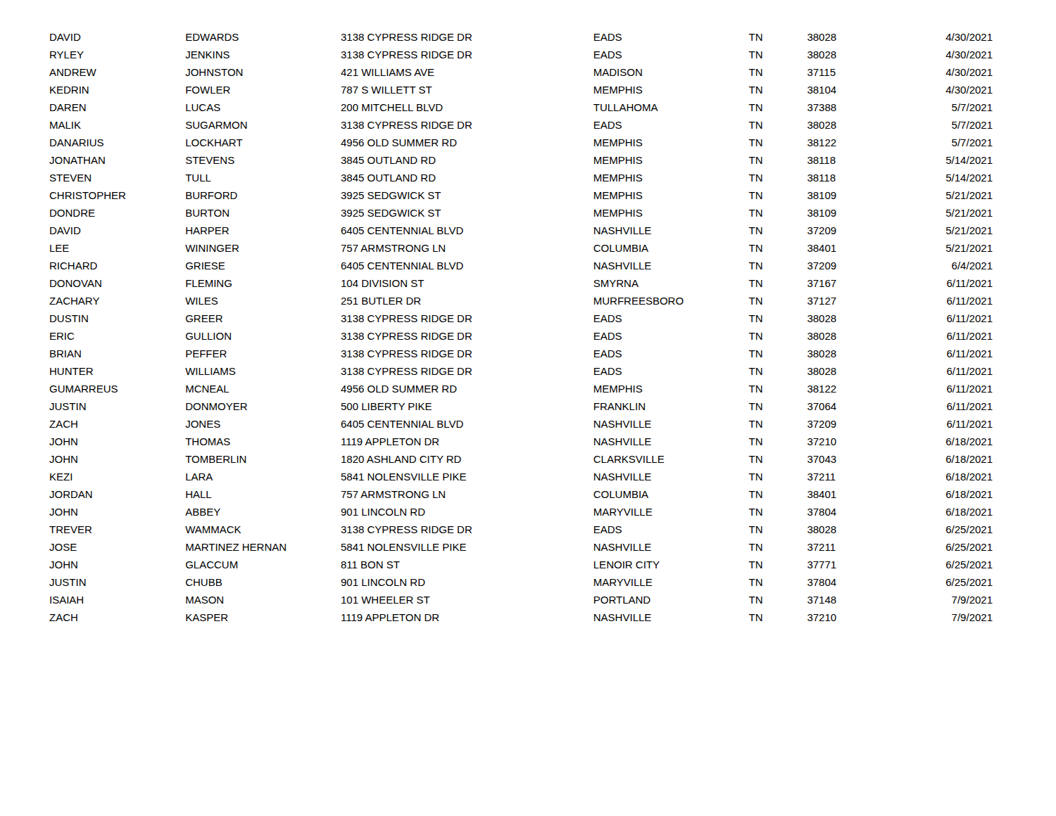| DAVID | EDWARDS | 3138 CYPRESS RIDGE DR | EADS | TN | 38028 | 4/30/2021 |
| RYLEY | JENKINS | 3138 CYPRESS RIDGE DR | EADS | TN | 38028 | 4/30/2021 |
| ANDREW | JOHNSTON | 421 WILLIAMS AVE | MADISON | TN | 37115 | 4/30/2021 |
| KEDRIN | FOWLER | 787 S WILLETT ST | MEMPHIS | TN | 38104 | 4/30/2021 |
| DAREN | LUCAS | 200 MITCHELL BLVD | TULLAHOMA | TN | 37388 | 5/7/2021 |
| MALIK | SUGARMON | 3138 CYPRESS RIDGE DR | EADS | TN | 38028 | 5/7/2021 |
| DANARIUS | LOCKHART | 4956 OLD SUMMER RD | MEMPHIS | TN | 38122 | 5/7/2021 |
| JONATHAN | STEVENS | 3845 OUTLAND RD | MEMPHIS | TN | 38118 | 5/14/2021 |
| STEVEN | TULL | 3845 OUTLAND RD | MEMPHIS | TN | 38118 | 5/14/2021 |
| CHRISTOPHER | BURFORD | 3925 SEDGWICK ST | MEMPHIS | TN | 38109 | 5/21/2021 |
| DONDRE | BURTON | 3925 SEDGWICK ST | MEMPHIS | TN | 38109 | 5/21/2021 |
| DAVID | HARPER | 6405 CENTENNIAL BLVD | NASHVILLE | TN | 37209 | 5/21/2021 |
| LEE | WININGER | 757 ARMSTRONG LN | COLUMBIA | TN | 38401 | 5/21/2021 |
| RICHARD | GRIESE | 6405 CENTENNIAL BLVD | NASHVILLE | TN | 37209 | 6/4/2021 |
| DONOVAN | FLEMING | 104 DIVISION ST | SMYRNA | TN | 37167 | 6/11/2021 |
| ZACHARY | WILES | 251 BUTLER DR | MURFREESBORO | TN | 37127 | 6/11/2021 |
| DUSTIN | GREER | 3138 CYPRESS RIDGE DR | EADS | TN | 38028 | 6/11/2021 |
| ERIC | GULLION | 3138 CYPRESS RIDGE DR | EADS | TN | 38028 | 6/11/2021 |
| BRIAN | PEFFER | 3138 CYPRESS RIDGE DR | EADS | TN | 38028 | 6/11/2021 |
| HUNTER | WILLIAMS | 3138 CYPRESS RIDGE DR | EADS | TN | 38028 | 6/11/2021 |
| GUMARREUS | MCNEAL | 4956 OLD SUMMER RD | MEMPHIS | TN | 38122 | 6/11/2021 |
| JUSTIN | DONMOYER | 500 LIBERTY PIKE | FRANKLIN | TN | 37064 | 6/11/2021 |
| ZACH | JONES | 6405 CENTENNIAL BLVD | NASHVILLE | TN | 37209 | 6/11/2021 |
| JOHN | THOMAS | 1119 APPLETON DR | NASHVILLE | TN | 37210 | 6/18/2021 |
| JOHN | TOMBERLIN | 1820 ASHLAND CITY RD | CLARKSVILLE | TN | 37043 | 6/18/2021 |
| KEZI | LARA | 5841 NOLENSVILLE PIKE | NASHVILLE | TN | 37211 | 6/18/2021 |
| JORDAN | HALL | 757 ARMSTRONG LN | COLUMBIA | TN | 38401 | 6/18/2021 |
| JOHN | ABBEY | 901 LINCOLN RD | MARYVILLE | TN | 37804 | 6/18/2021 |
| TREVER | WAMMACK | 3138 CYPRESS RIDGE DR | EADS | TN | 38028 | 6/25/2021 |
| JOSE | MARTINEZ HERNAN | 5841 NOLENSVILLE PIKE | NASHVILLE | TN | 37211 | 6/25/2021 |
| JOHN | GLACCUM | 811 BON ST | LENOIR CITY | TN | 37771 | 6/25/2021 |
| JUSTIN | CHUBB | 901 LINCOLN RD | MARYVILLE | TN | 37804 | 6/25/2021 |
| ISAIAH | MASON | 101 WHEELER ST | PORTLAND | TN | 37148 | 7/9/2021 |
| ZACH | KASPER | 1119 APPLETON DR | NASHVILLE | TN | 37210 | 7/9/2021 |